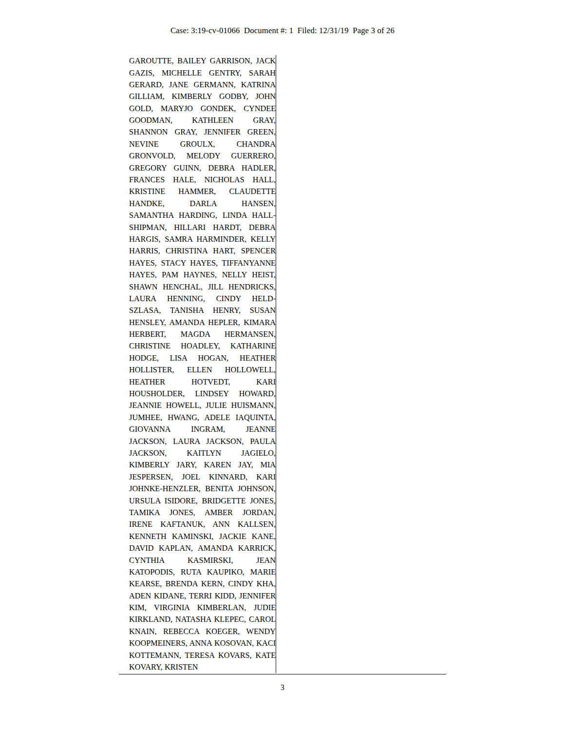Case: 3:19-cv-01066 Document #: 1 Filed: 12/31/19 Page 3 of 26
| GAROUTTE, BAILEY GARRISON, JACK GAZIS, MICHELLE GENTRY, SARAH GERARD, JANE GERMANN, KATRINA GILLIAM, KIMBERLY GODBY, JOHN GOLD, MARYJO GONDEK, CYNDEE GOODMAN, KATHLEEN GRAY, SHANNON GRAY, JENNIFER GREEN, NEVINE GROULX, CHANDRA GRONVOLD, MELODY GUERRERO, GREGORY GUINN, DEBRA HADLER, FRANCES HALE, NICHOLAS HALL, KRISTINE HAMMER, CLAUDETTE HANDKE, DARLA HANSEN, SAMANTHA HARDING, LINDA HALL-SHIPMAN, HILLARI HARDT, DEBRA HARGIS, SAMRA HARMINDER, KELLY HARRIS, CHRISTINA HART, SPENCER HAYES, STACY HAYES, TIFFANYANNE HAYES, PAM HAYNES, NELLY HEIST, SHAWN HENCHAL, JILL HENDRICKS, LAURA HENNING, CINDY HELD-SZLASA, TANISHA HENRY, SUSAN HENSLEY, AMANDA HEPLER, KIMARA HERBERT, MAGDA HERMANSEN, CHRISTINE HOADLEY, KATHARINE HODGE, LISA HOGAN, HEATHER HOLLISTER, ELLEN HOLLOWELL, HEATHER HOTVEDT, KARI HOUSHOLDER, LINDSEY HOWARD, JEANNIE HOWELL, JULIE HUISMANN, JUMHEE, HWANG, ADELE IAQUINTA, GIOVANNA INGRAM, JEANNE JACKSON, LAURA JACKSON, PAULA JACKSON, KAITLYN JAGIELO, KIMBERLY JARY, KAREN JAY, MIA JESPERSEN, JOEL KINNARD, KARI JOHNKE-HENZLER, BENITA JOHNSON, URSULA ISIDORE, BRIDGETTE JONES, TAMIKA JONES, AMBER JORDAN, IRENE KAFTANUK, ANN KALLSEN, KENNETH KAMINSKI, JACKIE KANE, DAVID KAPLAN, AMANDA KARRICK, CYNTHIA KASMIRSKI, JEAN KATOPODIS, RUTA KAUPIKO, MARIE KEARSE, BRENDA KERN, CINDY KHA, ADEN KIDANE, TERRI KIDD, JENNIFER KIM, VIRGINIA KIMBERLAN, JUDIE KIRKLAND, NATASHA KLEPEC, CAROL KNAIN, REBECCA KOEGER, WENDY KOOPMEINERS, ANNA KOSOVAN, KACI KOTTEMANN, TERESA KOVARS, KATE KOVARY, KRISTEN | |
3